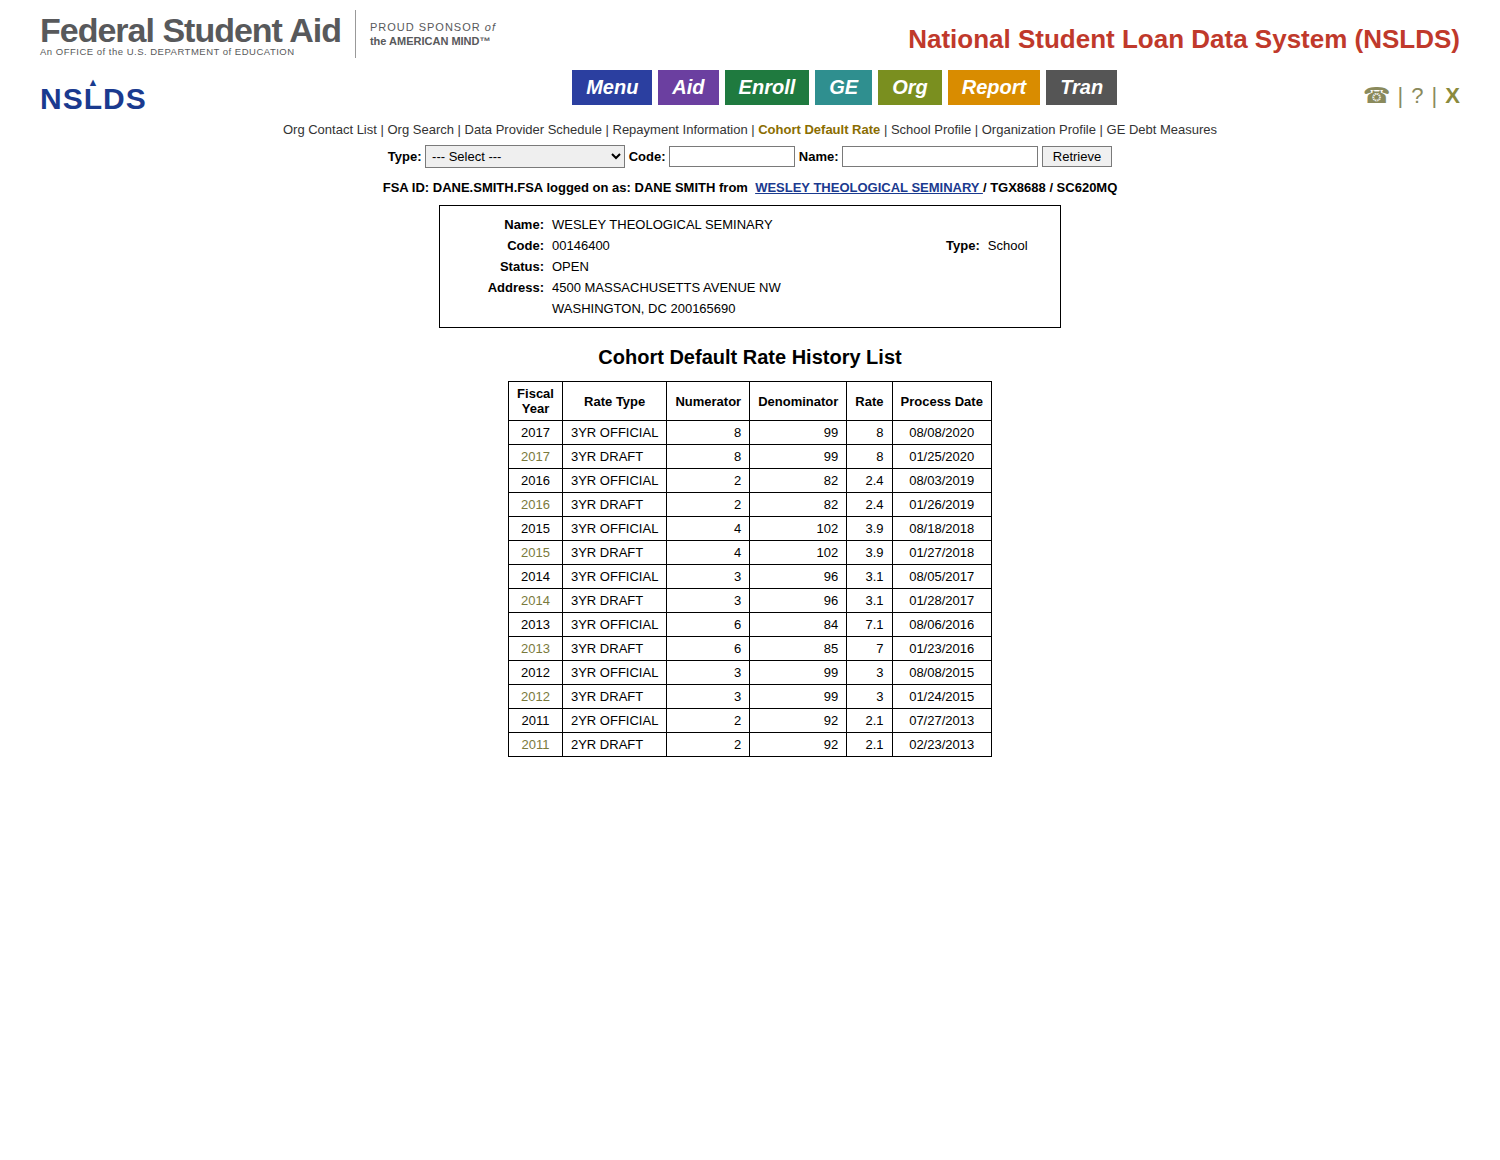Federal Student Aid
An OFFICE of the U.S. DEPARTMENT of EDUCATION
PROUD SPONSOR of
the AMERICAN MIND™
National Student Loan Data System (NSLDS)
▲NSLDS
Menu Aid Enroll GE Org Report Tran
☎|?|X
Org Contact List | Org Search | Data Provider Schedule | Repayment Information | Cohort Default Rate | School Profile | Organization Profile | GE Debt Measures
Type: --- Select --- Code: Name: Retrieve
FSA ID: DANE.SMITH.FSA logged on as: DANE SMITH from WESLEY THEOLOGICAL SEMINARY / TGX8688 / SC620MQ
| Name: | WESLEY THEOLOGICAL SEMINARY | | |
| Code: | 00146400 | Type: | School |
| Status: | OPEN | | |
| Address: | 4500 MASSACHUSETTS AVENUE NW | | |
| | WASHINGTON, DC 200165690 | | |
Cohort Default Rate History List
| Fiscal Year | Rate Type | Numerator | Denominator | Rate | Process Date |
| --- | --- | --- | --- | --- | --- |
| 2017 | 3YR OFFICIAL | 8 | 99 | 8 | 08/08/2020 |
| 2017 | 3YR DRAFT | 8 | 99 | 8 | 01/25/2020 |
| 2016 | 3YR OFFICIAL | 2 | 82 | 2.4 | 08/03/2019 |
| 2016 | 3YR DRAFT | 2 | 82 | 2.4 | 01/26/2019 |
| 2015 | 3YR OFFICIAL | 4 | 102 | 3.9 | 08/18/2018 |
| 2015 | 3YR DRAFT | 4 | 102 | 3.9 | 01/27/2018 |
| 2014 | 3YR OFFICIAL | 3 | 96 | 3.1 | 08/05/2017 |
| 2014 | 3YR DRAFT | 3 | 96 | 3.1 | 01/28/2017 |
| 2013 | 3YR OFFICIAL | 6 | 84 | 7.1 | 08/06/2016 |
| 2013 | 3YR DRAFT | 6 | 85 | 7 | 01/23/2016 |
| 2012 | 3YR OFFICIAL | 3 | 99 | 3 | 08/08/2015 |
| 2012 | 3YR DRAFT | 3 | 99 | 3 | 01/24/2015 |
| 2011 | 2YR OFFICIAL | 2 | 92 | 2.1 | 07/27/2013 |
| 2011 | 2YR DRAFT | 2 | 92 | 2.1 | 02/23/2013 |